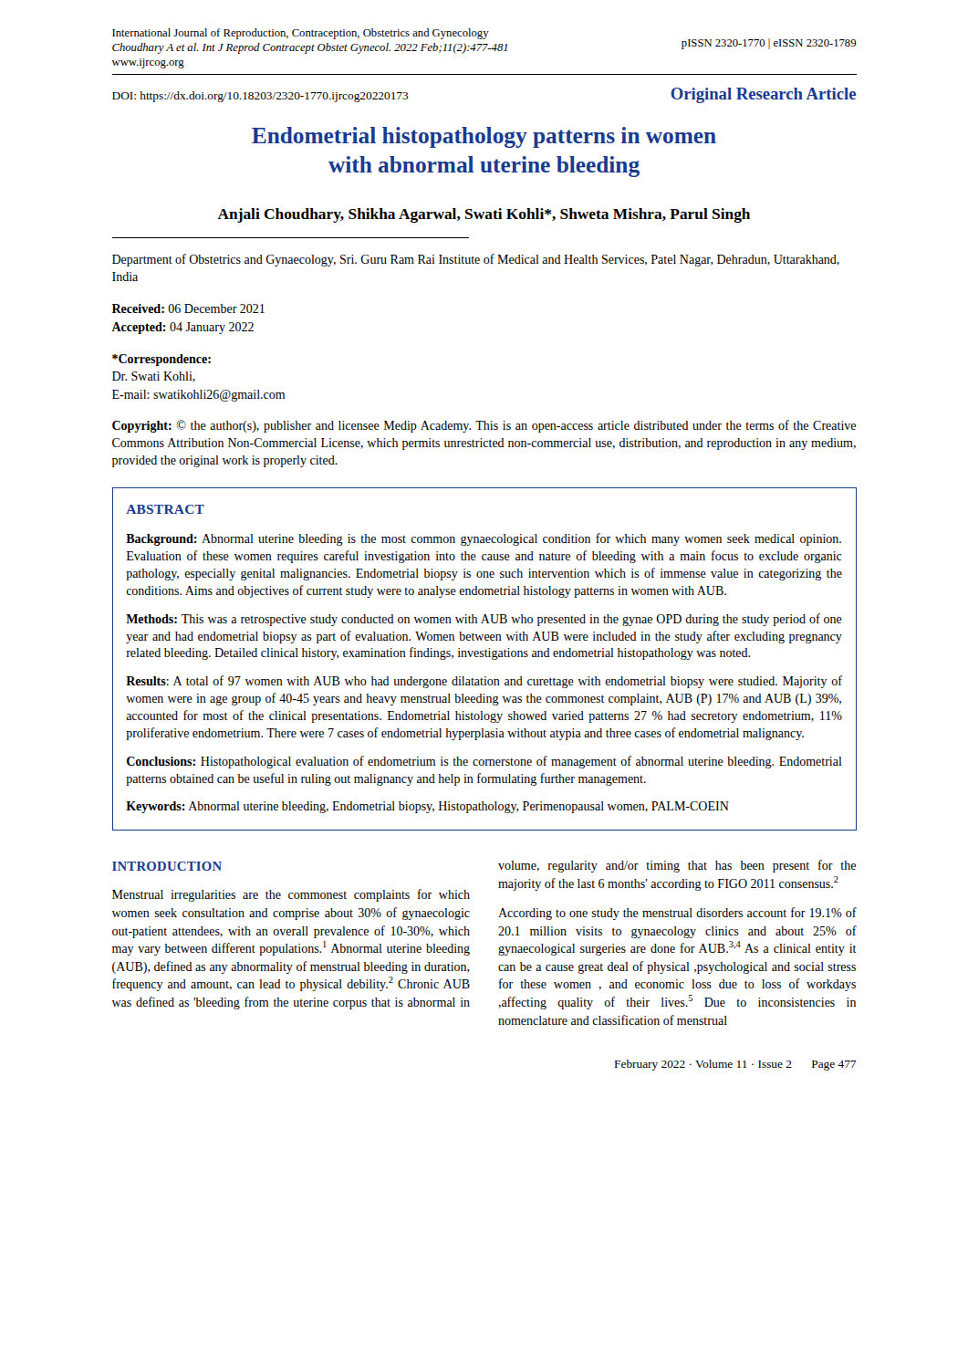International Journal of Reproduction, Contraception, Obstetrics and Gynecology
Choudhary A et al. Int J Reprod Contracept Obstet Gynecol. 2022 Feb;11(2):477-481
www.ijrcog.org
pISSN 2320-1770 | eISSN 2320-1789
DOI: https://dx.doi.org/10.18203/2320-1770.ijrcog20220173
Original Research Article
Endometrial histopathology patterns in women
with abnormal uterine bleeding
Anjali Choudhary, Shikha Agarwal, Swati Kohli*, Shweta Mishra, Parul Singh
Department of Obstetrics and Gynaecology, Sri. Guru Ram Rai Institute of Medical and Health Services, Patel Nagar, Dehradun, Uttarakhand, India
Received: 06 December 2021
Accepted: 04 January 2022
*Correspondence:
Dr. Swati Kohli,
E-mail: swatikohli26@gmail.com
Copyright: © the author(s), publisher and licensee Medip Academy. This is an open-access article distributed under the terms of the Creative Commons Attribution Non-Commercial License, which permits unrestricted non-commercial use, distribution, and reproduction in any medium, provided the original work is properly cited.
ABSTRACT
Background: Abnormal uterine bleeding is the most common gynaecological condition for which many women seek medical opinion. Evaluation of these women requires careful investigation into the cause and nature of bleeding with a main focus to exclude organic pathology, especially genital malignancies. Endometrial biopsy is one such intervention which is of immense value in categorizing the conditions. Aims and objectives of current study were to analyse endometrial histology patterns in women with AUB.
Methods: This was a retrospective study conducted on women with AUB who presented in the gynae OPD during the study period of one year and had endometrial biopsy as part of evaluation. Women between with AUB were included in the study after excluding pregnancy related bleeding. Detailed clinical history, examination findings, investigations and endometrial histopathology was noted.
Results: A total of 97 women with AUB who had undergone dilatation and curettage with endometrial biopsy were studied. Majority of women were in age group of 40-45 years and heavy menstrual bleeding was the commonest complaint, AUB (P) 17% and AUB (L) 39%, accounted for most of the clinical presentations. Endometrial histology showed varied patterns 27 % had secretory endometrium, 11% proliferative endometrium. There were 7 cases of endometrial hyperplasia without atypia and three cases of endometrial malignancy.
Conclusions: Histopathological evaluation of endometrium is the cornerstone of management of abnormal uterine bleeding. Endometrial patterns obtained can be useful in ruling out malignancy and help in formulating further management.
Keywords: Abnormal uterine bleeding, Endometrial biopsy, Histopathology, Perimenopausal women, PALM-COEIN
INTRODUCTION
Menstrual irregularities are the commonest complaints for which women seek consultation and comprise about 30% of gynaecologic out-patient attendees, with an overall prevalence of 10-30%, which may vary between different populations.1 Abnormal uterine bleeding (AUB), defined as any abnormality of menstrual bleeding in duration, frequency and amount, can lead to physical debility.2 Chronic AUB was defined as 'bleeding from the uterine corpus that is abnormal in volume, regularity and/or timing that has been present for the majority of the last 6 months' according to FIGO 2011 consensus.2
According to one study the menstrual disorders account for 19.1% of 20.1 million visits to gynaecology clinics and about 25% of gynaecological surgeries are done for AUB.3,4 As a clinical entity it can be a cause great deal of physical ,psychological and social stress for these women , and economic loss due to loss of workdays ,affecting quality of their lives.5 Due to inconsistencies in nomenclature and classification of menstrual
February 2022 · Volume 11 · Issue 2Page 477